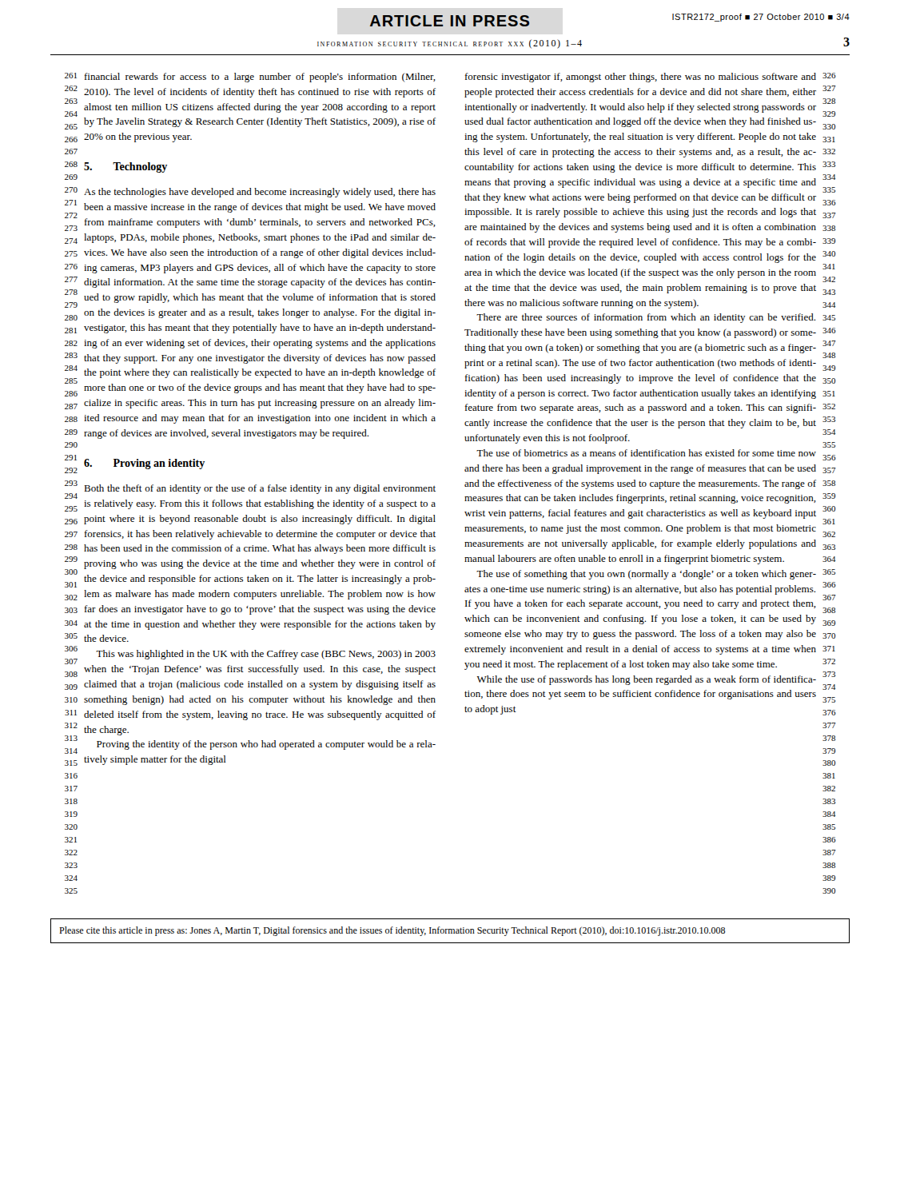ARTICLE IN PRESS ISTR2172_proof ■ 27 October 2010 ■ 3/4
information security technical report xxx (2010) 1–4 3
261
262
263
264
265
266
267
268
269
270
271
272
273
274
275
276
277
278
279
280
281
282
283
284
285
286
287
288
289
290
291
292
293
294
295
296
297
298
299
300
301
302
303
304
305
306
307
308
309
310
311
312
313
314
315
316
317
318
319
320
321
322
323
324
325
financial rewards for access to a large number of people's information (Milner, 2010). The level of incidents of identity theft has continued to rise with reports of almost ten million US citizens affected during the year 2008 according to a report by The Javelin Strategy & Research Center (Identity Theft Statistics, 2009), a rise of 20% on the previous year.
5. Technology
As the technologies have developed and become increasingly widely used, there has been a massive increase in the range of devices that might be used. We have moved from mainframe computers with ‘dumb’ terminals, to servers and networked PCs, laptops, PDAs, mobile phones, Netbooks, smart phones to the iPad and similar devices. We have also seen the introduction of a range of other digital devices including cameras, MP3 players and GPS devices, all of which have the capacity to store digital information. At the same time the storage capacity of the devices has continued to grow rapidly, which has meant that the volume of information that is stored on the devices is greater and as a result, takes longer to analyse. For the digital investigator, this has meant that they potentially have to have an in-depth understanding of an ever widening set of devices, their operating systems and the applications that they support. For any one investigator the diversity of devices has now passed the point where they can realistically be expected to have an in-depth knowledge of more than one or two of the device groups and has meant that they have had to specialize in specific areas. This in turn has put increasing pressure on an already limited resource and may mean that for an investigation into one incident in which a range of devices are involved, several investigators may be required.
6. Proving an identity
Both the theft of an identity or the use of a false identity in any digital environment is relatively easy. From this it follows that establishing the identity of a suspect to a point where it is beyond reasonable doubt is also increasingly difficult. In digital forensics, it has been relatively achievable to determine the computer or device that has been used in the commission of a crime. What has always been more difficult is proving who was using the device at the time and whether they were in control of the device and responsible for actions taken on it. The latter is increasingly a problem as malware has made modern computers unreliable. The problem now is how far does an investigator have to go to ‘prove’ that the suspect was using the device at the time in question and whether they were responsible for the actions taken by the device.
This was highlighted in the UK with the Caffrey case (BBC News, 2003) in 2003 when the ‘Trojan Defence’ was first successfully used. In this case, the suspect claimed that a trojan (malicious code installed on a system by disguising itself as something benign) had acted on his computer without his knowledge and then deleted itself from the system, leaving no trace. He was subsequently acquitted of the charge.
Proving the identity of the person who had operated a computer would be a relatively simple matter for the digital
forensic investigator if, amongst other things, there was no malicious software and people protected their access credentials for a device and did not share them, either intentionally or inadvertently. It would also help if they selected strong passwords or used dual factor authentication and logged off the device when they had finished using the system. Unfortunately, the real situation is very different. People do not take this level of care in protecting the access to their systems and, as a result, the accountability for actions taken using the device is more difficult to determine. This means that proving a specific individual was using a device at a specific time and that they knew what actions were being performed on that device can be difficult or impossible. It is rarely possible to achieve this using just the records and logs that are maintained by the devices and systems being used and it is often a combination of records that will provide the required level of confidence. This may be a combination of the login details on the device, coupled with access control logs for the area in which the device was located (if the suspect was the only person in the room at the time that the device was used, the main problem remaining is to prove that there was no malicious software running on the system).
There are three sources of information from which an identity can be verified. Traditionally these have been using something that you know (a password) or something that you own (a token) or something that you are (a biometric such as a fingerprint or a retinal scan). The use of two factor authentication (two methods of identification) has been used increasingly to improve the level of confidence that the identity of a person is correct. Two factor authentication usually takes an identifying feature from two separate areas, such as a password and a token. This can significantly increase the confidence that the user is the person that they claim to be, but unfortunately even this is not foolproof.
The use of biometrics as a means of identification has existed for some time now and there has been a gradual improvement in the range of measures that can be used and the effectiveness of the systems used to capture the measurements. The range of measures that can be taken includes fingerprints, retinal scanning, voice recognition, wrist vein patterns, facial features and gait characteristics as well as keyboard input measurements, to name just the most common. One problem is that most biometric measurements are not universally applicable, for example elderly populations and manual labourers are often unable to enroll in a fingerprint biometric system.
The use of something that you own (normally a ‘dongle’ or a token which generates a one-time use numeric string) is an alternative, but also has potential problems. If you have a token for each separate account, you need to carry and protect them, which can be inconvenient and confusing. If you lose a token, it can be used by someone else who may try to guess the password. The loss of a token may also be extremely inconvenient and result in a denial of access to systems at a time when you need it most. The replacement of a lost token may also take some time.
While the use of passwords has long been regarded as a weak form of identification, there does not yet seem to be sufficient confidence for organisations and users to adopt just
326
327
328
329
330
331
332
333
334
335
336
337
338
339
340
341
342
343
344
345
346
347
348
349
350
351
352
353
354
355
356
357
358
359
360
361
362
363
364
365
366
367
368
369
370
371
372
373
374
375
376
377
378
379
380
381
382
383
384
385
386
387
388
389
390
Please cite this article in press as: Jones A, Martin T, Digital forensics and the issues of identity, Information Security Technical Report (2010), doi:10.1016/j.istr.2010.10.008